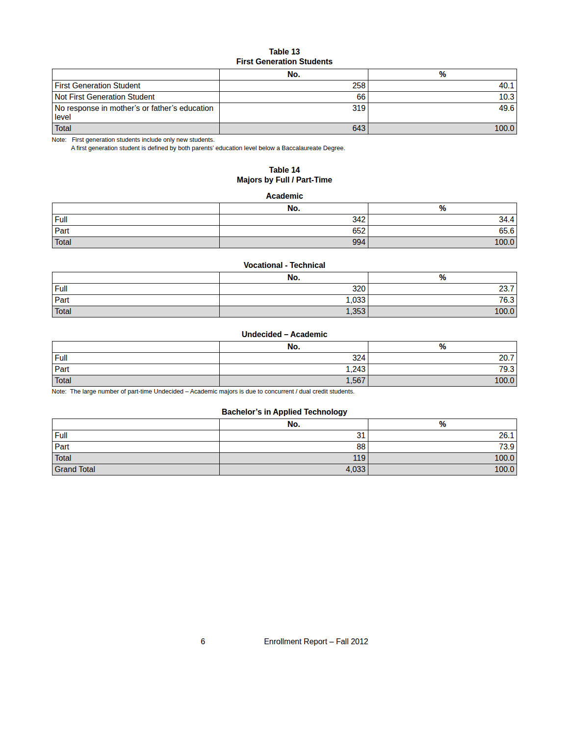Table 13
First Generation Students
| | No. | % |
| --- | --- | --- |
| First Generation Student | 258 | 40.1 |
| Not First Generation Student | 66 | 10.3 |
| No response in mother’s or father’s education level | 319 | 49.6 |
| Total | 643 | 100.0 |
Note: First generation students include only new students. A first generation student is defined by both parents’ education level below a Baccalaureate Degree.
Table 14
Majors by Full / Part-Time
Academic
| | No. | % |
| --- | --- | --- |
| Full | 342 | 34.4 |
| Part | 652 | 65.6 |
| Total | 994 | 100.0 |
Vocational - Technical
| | No. | % |
| --- | --- | --- |
| Full | 320 | 23.7 |
| Part | 1,033 | 76.3 |
| Total | 1,353 | 100.0 |
Undecided – Academic
| | No. | % |
| --- | --- | --- |
| Full | 324 | 20.7 |
| Part | 1,243 | 79.3 |
| Total | 1,567 | 100.0 |
Note: The large number of part-time Undecided – Academic majors is due to concurrent / dual credit students.
Bachelor’s in Applied Technology
| | No. | % |
| --- | --- | --- |
| Full | 31 | 26.1 |
| Part | 88 | 73.9 |
| Total | 119 | 100.0 |
| Grand Total | 4,033 | 100.0 |
6 Enrollment Report – Fall 2012